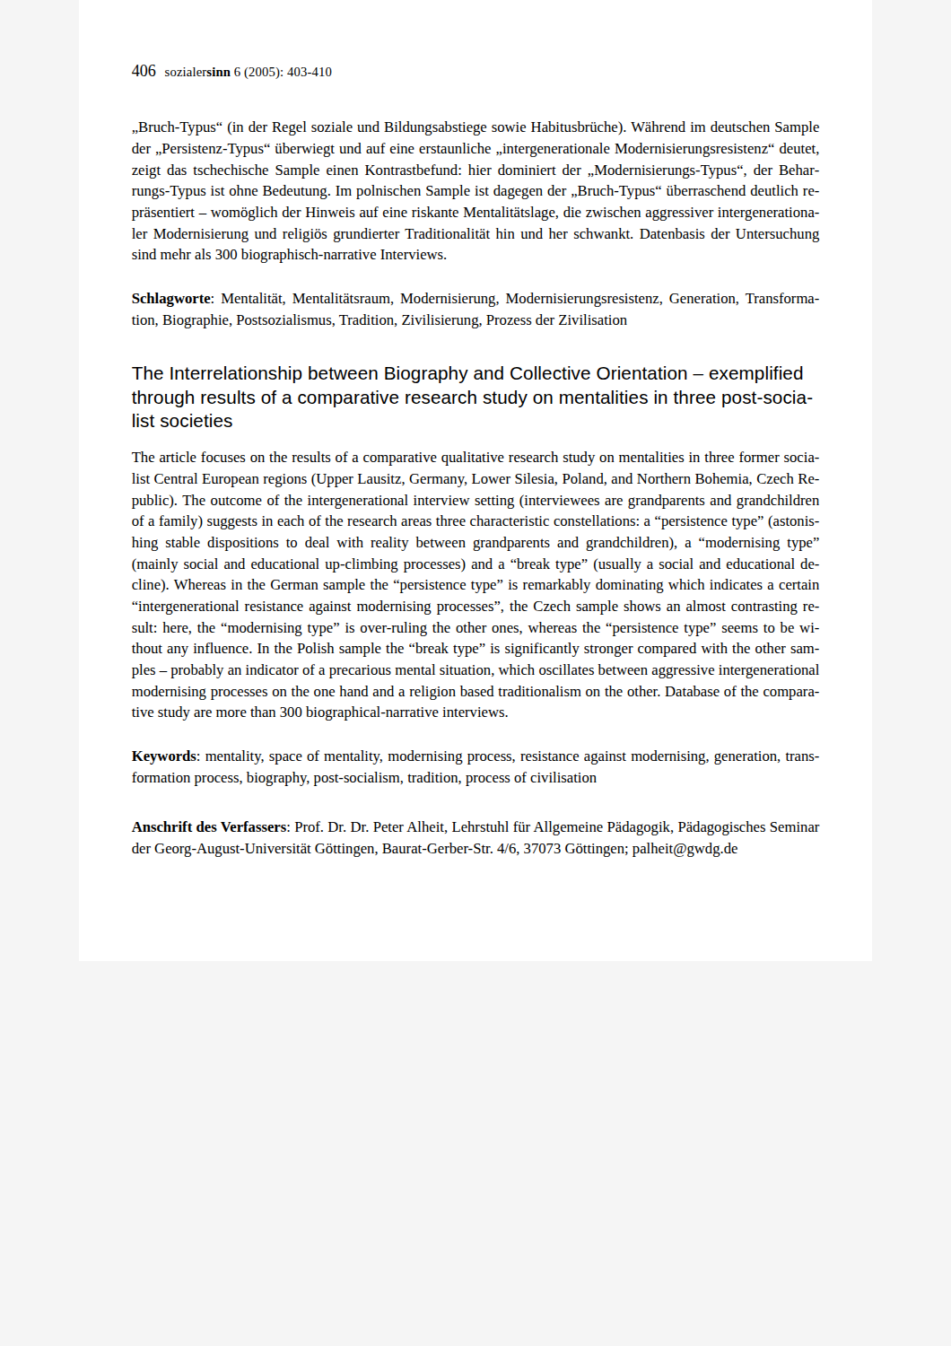406 sozialersinn 6 (2005): 403-410
„Bruch-Typus“ (in der Regel soziale und Bildungsabstiege sowie Habitusbrüche). Während im deutschen Sample der „Persistenz-Typus“ überwiegt und auf eine erstaunliche „intergenerationale Modernisierungsresistenz“ deutet, zeigt das tschechische Sample einen Kontrastbefund: hier dominiert der „Modernisierungs-Typus“, der Beharrungs-Typus ist ohne Bedeutung. Im polnischen Sample ist dagegen der „Bruch-Typus“ überraschend deutlich repräsentiert – womöglich der Hinweis auf eine riskante Mentalitätslage, die zwischen aggressiver intergenerationaler Modernisierung und religiös grundierter Traditionalität hin und her schwankt. Datenbasis der Untersuchung sind mehr als 300 biographisch-narrative Interviews.
Schlagworte: Mentalität, Mentalitätsraum, Modernisierung, Modernisierungsresistenz, Generation, Transformation, Biographie, Postsozialismus, Tradition, Zivilisierung, Prozess der Zivilisation
The Interrelationship between Biography and Collective Orientation – exemplified through results of a comparative research study on mentalities in three post-socialist societies
The article focuses on the results of a comparative qualitative research study on mentalities in three former socialist Central European regions (Upper Lausitz, Germany, Lower Silesia, Poland, and Northern Bohemia, Czech Republic). The outcome of the intergenerational interview setting (interviewees are grandparents and grandchildren of a family) suggests in each of the research areas three characteristic constellations: a “persistence type” (astonishing stable dispositions to deal with reality between grandparents and grandchildren), a “modernising type” (mainly social and educational up-climbing processes) and a “break type” (usually a social and educational decline). Whereas in the German sample the “persistence type” is remarkably dominating which indicates a certain “intergenerational resistance against modernising processes”, the Czech sample shows an almost contrasting result: here, the “modernising type” is over-ruling the other ones, whereas the “persistence type” seems to be without any influence. In the Polish sample the “break type” is significantly stronger compared with the other samples – probably an indicator of a precarious mental situation, which oscillates between aggressive intergenerational modernising processes on the one hand and a religion based traditionalism on the other. Database of the comparative study are more than 300 biographical-narrative interviews.
Keywords: mentality, space of mentality, modernising process, resistance against modernising, generation, transformation process, biography, post-socialism, tradition, process of civilisation
Anschrift des Verfassers: Prof. Dr. Dr. Peter Alheit, Lehrstuhl für Allgemeine Pädagogik, Pädagogisches Seminar der Georg-August-Universität Göttingen, Baurat-Gerber-Str. 4/6, 37073 Göttingen; palheit@gwdg.de